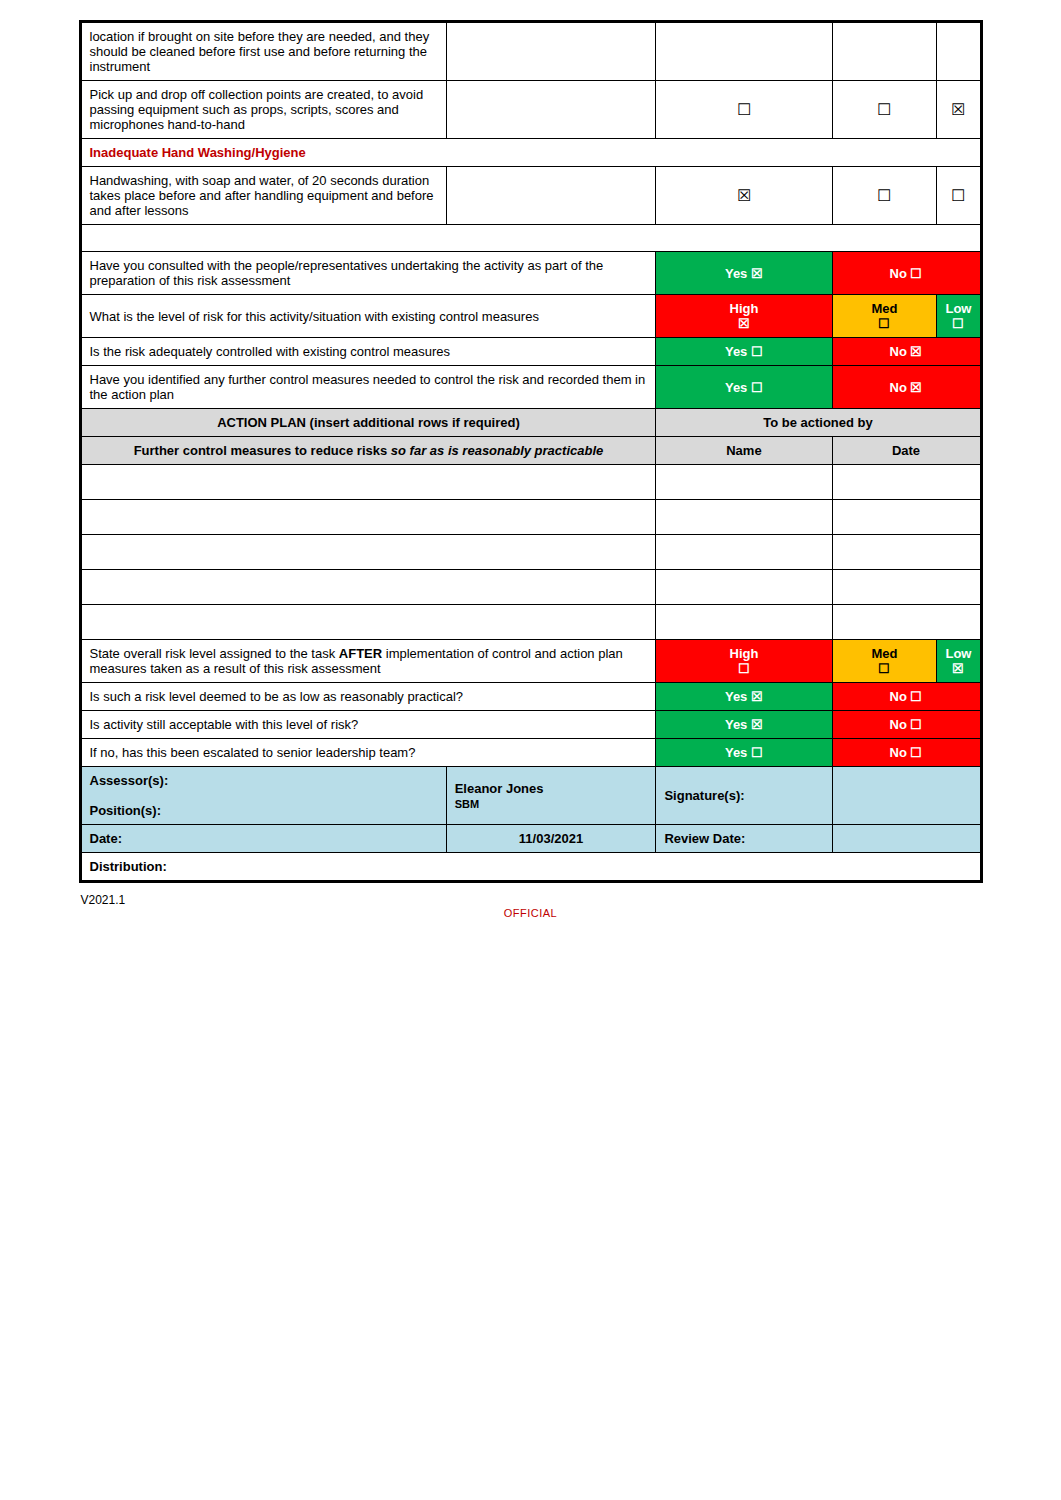| location if brought on site before they are needed, and they should be cleaned before first use and before returning the instrument | | | | |
| Pick up and drop off collection points are created, to avoid passing equipment such as props, scripts, scores and microphones hand-to-hand | | ☐ | ☐ | ☒ |
| Inadequate Hand Washing/Hygiene |
| Handwashing, with soap and water, of 20 seconds duration takes place before and after handling equipment and before and after lessons | | ☒ | ☐ | ☐ |
| Have you consulted with the people/representatives undertaking the activity as part of the preparation of this risk assessment | Yes ☒ | No ☐ |
| What is the level of risk for this activity/situation with existing control measures | High ☒ | Med ☐ | Low ☐ |
| Is the risk adequately controlled with existing control measures | Yes ☐ | No ☒ |
| Have you identified any further control measures needed to control the risk and recorded them in the action plan | Yes ☐ | No ☒ |
| ACTION PLAN (insert additional rows if required) | To be actioned by |
| Further control measures to reduce risks so far as is reasonably practicable | Name | Date |
| State overall risk level assigned to the task AFTER implementation of control and action plan measures taken as a result of this risk assessment | High ☐ | Med ☐ | Low ☒ |
| Is such a risk level deemed to be as low as reasonably practical? | Yes ☒ | No ☐ |
| Is activity still acceptable with this level of risk? | Yes ☒ | No ☐ |
| If no, has this been escalated to senior leadership team? | Yes ☐ | No ☐ |
| Assessor(s): Position(s): | Eleanor Jones SBM | Signature(s): | |
| Date: | 11/03/2021 | Review Date: | |
| Distribution: |
V2021.1
OFFICIAL